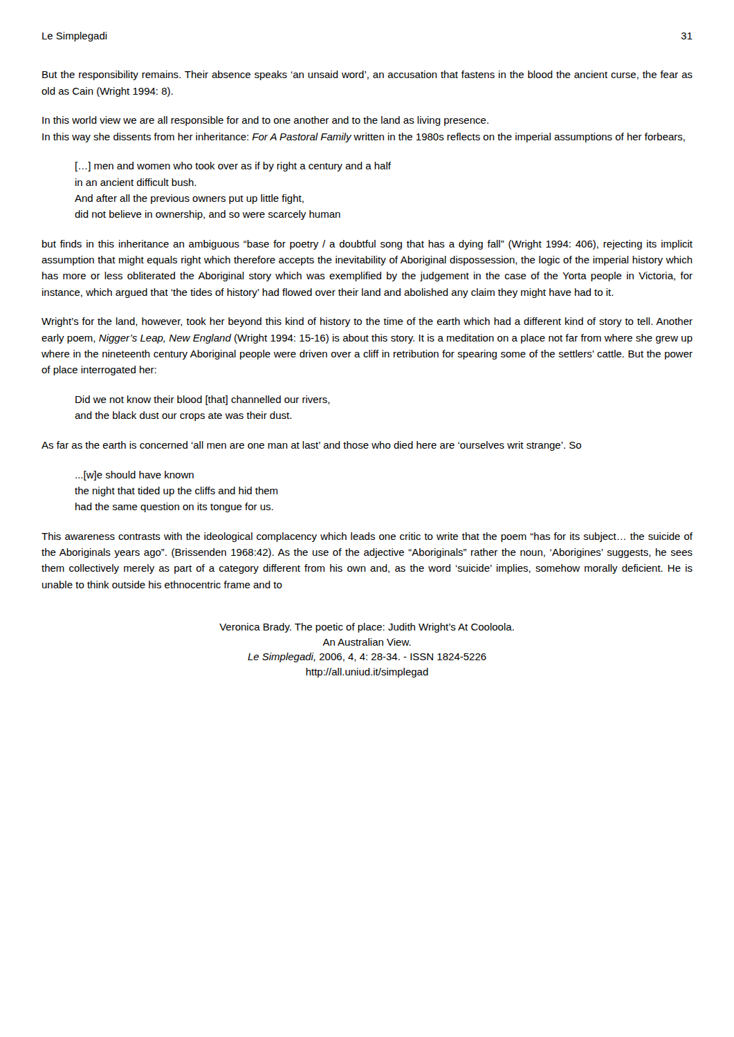Le Simplegadi 31
But the responsibility remains. Their absence speaks ‘an unsaid word’, an accusation that fastens in the blood the ancient curse, the fear as old as Cain (Wright 1994: 8).
In this world view we are all responsible for and to one another and to the land as living presence.
In this way she dissents from her inheritance: For A Pastoral Family written in the 1980s reflects on the imperial assumptions of her forbears,
[…] men and women who took over as if by right a century and a half
in an ancient difficult bush.
And after all the previous owners put up little fight,
did not believe in ownership, and so were scarcely human
but finds in this inheritance an ambiguous “base for poetry / a doubtful song that has a dying fall” (Wright 1994: 406), rejecting its implicit assumption that might equals right which therefore accepts the inevitability of Aboriginal dispossession, the logic of the imperial history which has more or less obliterated the Aboriginal story which was exemplified by the judgement in the case of the Yorta people in Victoria, for instance, which argued that ‘the tides of history’ had flowed over their land and abolished any claim they might have had to it.
Wright’s for the land, however, took her beyond this kind of history to the time of the earth which had a different kind of story to tell. Another early poem, Nigger’s Leap, New England (Wright 1994: 15-16) is about this story. It is a meditation on a place not far from where she grew up where in the nineteenth century Aboriginal people were driven over a cliff in retribution for spearing some of the settlers’ cattle. But the power of place interrogated her:
Did we not know their blood [that] channelled our rivers,
and the black dust our crops ate was their dust.
As far as the earth is concerned ‘all men are one man at last’ and those who died here are ‘ourselves writ strange’. So
...[w]e should have known
the night that tided up the cliffs and hid them
had the same question on its tongue for us.
This awareness contrasts with the ideological complacency which leads one critic to write that the poem “has for its subject… the suicide of the Aboriginals years ago”. (Brissenden 1968:42). As the use of the adjective “Aboriginals” rather the noun, ‘Aborigines’ suggests, he sees them collectively merely as part of a category different from his own and, as the word ‘suicide’ implies, somehow morally deficient. He is unable to think outside his ethnocentric frame and to
Veronica Brady. The poetic of place: Judith Wright’s At Cooloola.
An Australian View.
Le Simplegadi, 2006, 4, 4: 28-34. - ISSN 1824-5226
http://all.uniud.it/simplegad